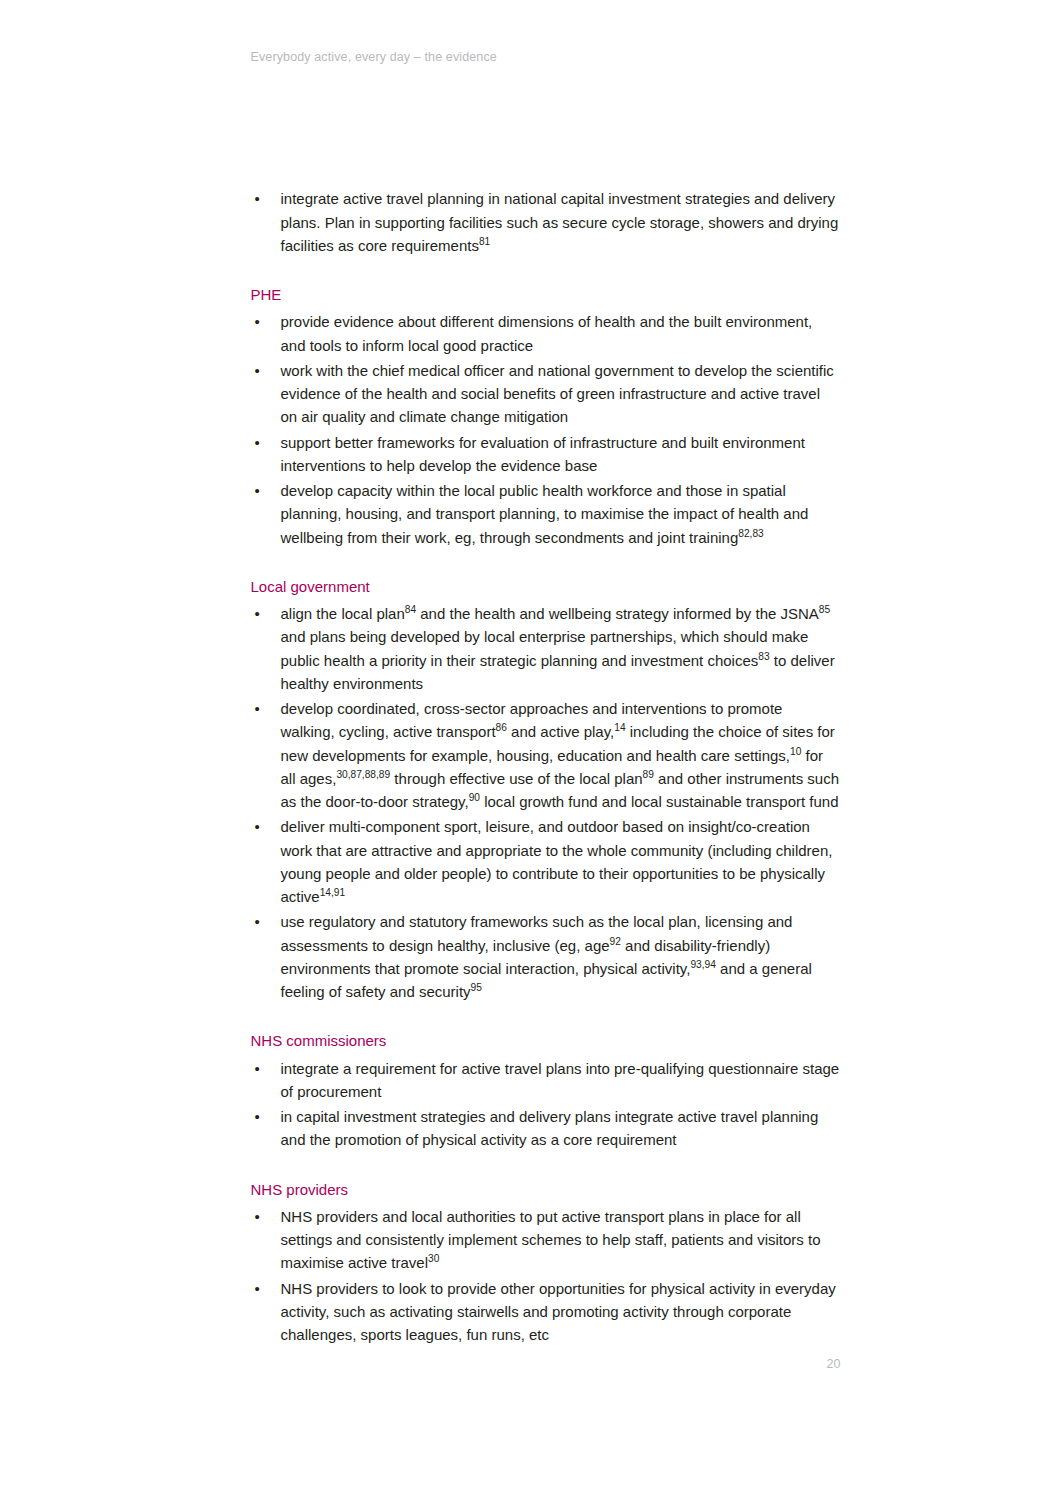Everybody active, every day – the evidence
integrate active travel planning in national capital investment strategies and delivery plans. Plan in supporting facilities such as secure cycle storage, showers and drying facilities as core requirements81
PHE
provide evidence about different dimensions of health and the built environment, and tools to inform local good practice
work with the chief medical officer and national government to develop the scientific evidence of the health and social benefits of green infrastructure and active travel on air quality and climate change mitigation
support better frameworks for evaluation of infrastructure and built environment interventions to help develop the evidence base
develop capacity within the local public health workforce and those in spatial planning, housing, and transport planning, to maximise the impact of health and wellbeing from their work, eg, through secondments and joint training82,83
Local government
align the local plan84 and the health and wellbeing strategy informed by the JSNA85 and plans being developed by local enterprise partnerships, which should make public health a priority in their strategic planning and investment choices83 to deliver healthy environments
develop coordinated, cross-sector approaches and interventions to promote walking, cycling, active transport86 and active play,14 including the choice of sites for new developments for example, housing, education and health care settings,10 for all ages,30,87,88,89 through effective use of the local plan89 and other instruments such as the door-to-door strategy,90 local growth fund and local sustainable transport fund
deliver multi-component sport, leisure, and outdoor based on insight/co-creation work that are attractive and appropriate to the whole community (including children, young people and older people) to contribute to their opportunities to be physically active14,91
use regulatory and statutory frameworks such as the local plan, licensing and assessments to design healthy, inclusive (eg, age92 and disability-friendly) environments that promote social interaction, physical activity,93,94 and a general feeling of safety and security95
NHS commissioners
integrate a requirement for active travel plans into pre-qualifying questionnaire stage of procurement
in capital investment strategies and delivery plans integrate active travel planning and the promotion of physical activity as a core requirement
NHS providers
NHS providers and local authorities to put active transport plans in place for all settings and consistently implement schemes to help staff, patients and visitors to maximise active travel30
NHS providers to look to provide other opportunities for physical activity in everyday activity, such as activating stairwells and promoting activity through corporate challenges, sports leagues, fun runs, etc
20